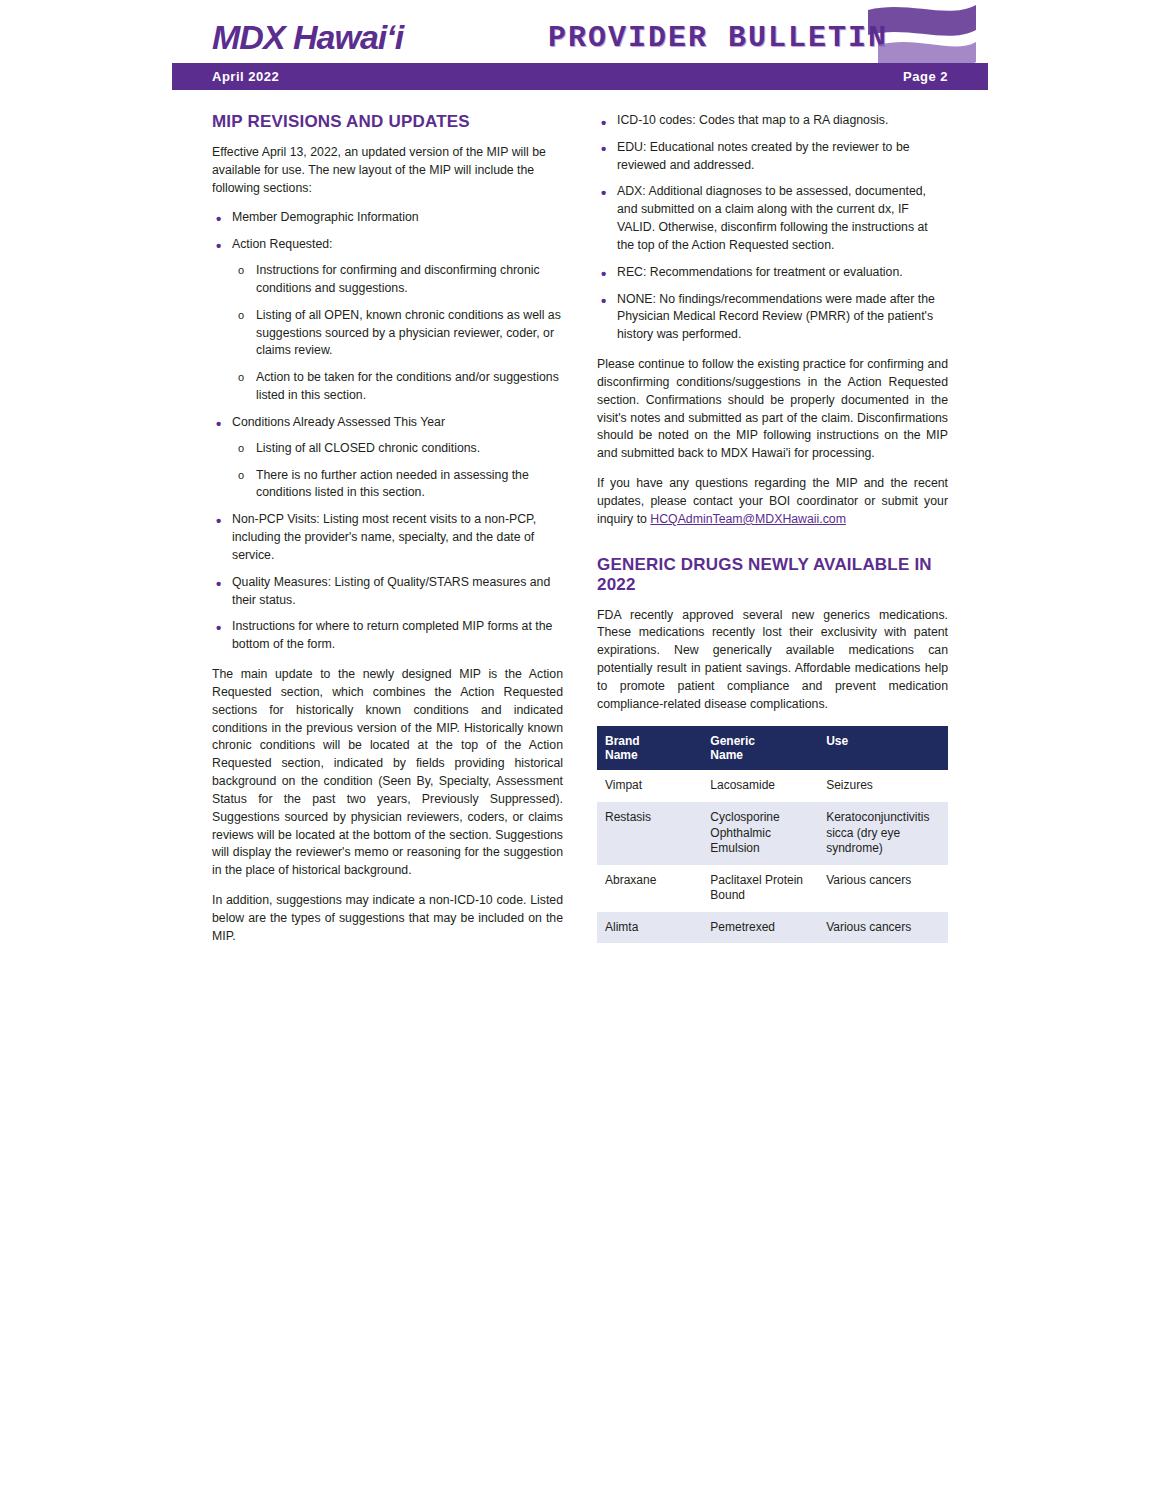MDX Hawaiʻi
PROVIDER BULLETIN
April 2022 Page 2
MIP REVISIONS AND UPDATES
Effective April 13, 2022, an updated version of the MIP will be available for use. The new layout of the MIP will include the following sections:
Member Demographic Information
Action Requested:
Instructions for confirming and disconfirming chronic conditions and suggestions.
Listing of all OPEN, known chronic conditions as well as suggestions sourced by a physician reviewer, coder, or claims review.
Action to be taken for the conditions and/or suggestions listed in this section.
Conditions Already Assessed This Year
Listing of all CLOSED chronic conditions.
There is no further action needed in assessing the conditions listed in this section.
Non-PCP Visits: Listing most recent visits to a non-PCP, including the provider's name, specialty, and the date of service.
Quality Measures: Listing of Quality/STARS measures and their status.
Instructions for where to return completed MIP forms at the bottom of the form.
The main update to the newly designed MIP is the Action Requested section, which combines the Action Requested sections for historically known conditions and indicated conditions in the previous version of the MIP. Historically known chronic conditions will be located at the top of the Action Requested section, indicated by fields providing historical background on the condition (Seen By, Specialty, Assessment Status for the past two years, Previously Suppressed). Suggestions sourced by physician reviewers, coders, or claims reviews will be located at the bottom of the section. Suggestions will display the reviewer's memo or reasoning for the suggestion in the place of historical background.
In addition, suggestions may indicate a non-ICD-10 code. Listed below are the types of suggestions that may be included on the MIP.
ICD-10 codes: Codes that map to a RA diagnosis.
EDU: Educational notes created by the reviewer to be reviewed and addressed.
ADX: Additional diagnoses to be assessed, documented, and submitted on a claim along with the current dx, IF VALID. Otherwise, disconfirm following the instructions at the top of the Action Requested section.
REC: Recommendations for treatment or evaluation.
NONE: No findings/recommendations were made after the Physician Medical Record Review (PMRR) of the patient's history was performed.
Please continue to follow the existing practice for confirming and disconfirming conditions/suggestions in the Action Requested section. Confirmations should be properly documented in the visit's notes and submitted as part of the claim. Disconfirmations should be noted on the MIP following instructions on the MIP and submitted back to MDX Hawai'i for processing.
If you have any questions regarding the MIP and the recent updates, please contact your BOI coordinator or submit your inquiry to HCQAdminTeam@MDXHawaii.com
GENERIC DRUGS NEWLY AVAILABLE IN 2022
FDA recently approved several new generics medications. These medications recently lost their exclusivity with patent expirations. New generically available medications can potentially result in patient savings. Affordable medications help to promote patient compliance and prevent medication compliance-related disease complications.
| Brand Name | Generic Name | Use |
| --- | --- | --- |
| Vimpat | Lacosamide | Seizures |
| Restasis | Cyclosporine Ophthalmic Emulsion | Keratoconjunctivitis sicca (dry eye syndrome) |
| Abraxane | Paclitaxel Protein Bound | Various cancers |
| Alimta | Pemetrexed | Various cancers |